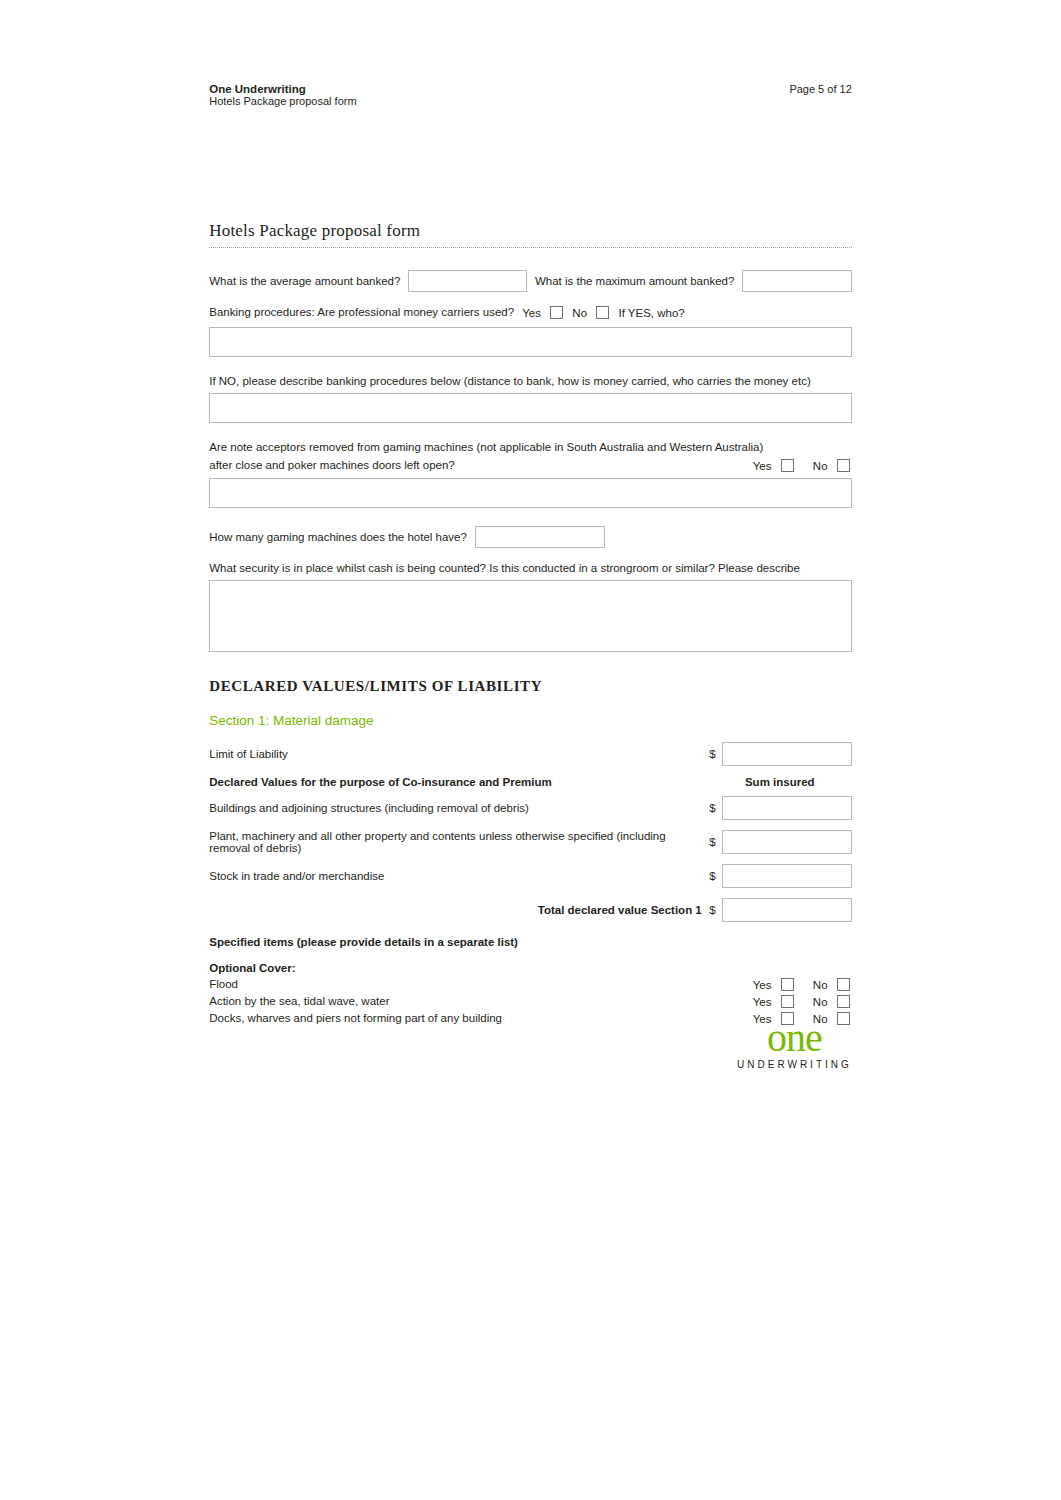One Underwriting Hotels Package proposal form
Page 5 of 12
Hotels Package proposal form
What is the average amount banked? What is the maximum amount banked?
Banking procedures: Are professional money carriers used? Yes No If YES, who?
If NO, please describe banking procedures below (distance to bank, how is money carried, who carries the money etc)
Are note acceptors removed from gaming machines (not applicable in South Australia and Western Australia)
after close and poker machines doors left open? Yes No
How many gaming machines does the hotel have?
What security is in place whilst cash is being counted? Is this conducted in a strongroom or similar? Please describe
Declared values/limits of liability
Section 1: Material damage
Limit of Liability
$
Declared Values for the purpose of Co-insurance and Premium
Sum insured
Buildings and adjoining structures (including removal of debris)
$
Plant, machinery and all other property and contents unless otherwise specified (including removal of debris)
$
Stock in trade and/or merchandise
$
Total declared value Section 1
$
Specified items (please provide details in a separate list)
Optional Cover:
Flood
Yes No
Action by the sea, tidal wave, water
Yes No
Docks, wharves and piers not forming part of any building
Yes No
one
UNDERWRITING